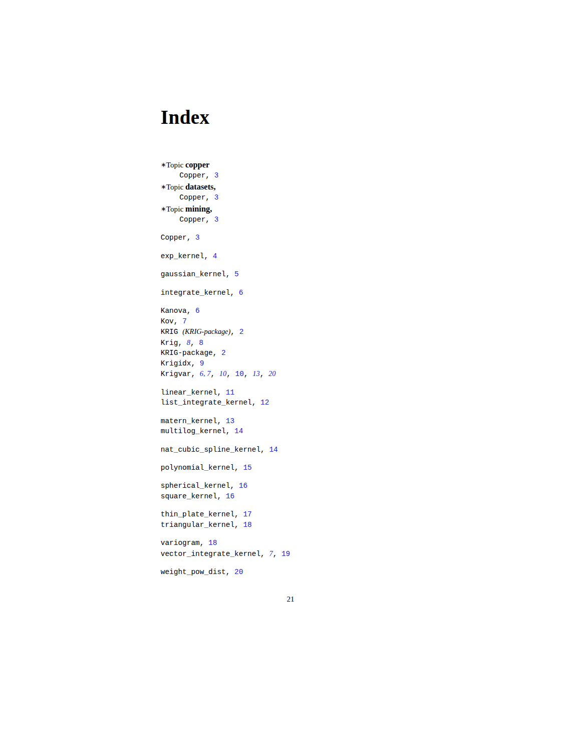Index
∗Topic copper
Copper, 3
∗Topic datasets,
Copper, 3
∗Topic mining,
Copper, 3
Copper, 3
exp_kernel, 4
gaussian_kernel, 5
integrate_kernel, 6
Kanova, 6
Kov, 7
KRIG (KRIG-package), 2
Krig, 8, 8
KRIG-package, 2
Krigidx, 9
Krigvar, 6, 7, 10, 10, 13, 20
linear_kernel, 11
list_integrate_kernel, 12
matern_kernel, 13
multilog_kernel, 14
nat_cubic_spline_kernel, 14
polynomial_kernel, 15
spherical_kernel, 16
square_kernel, 16
thin_plate_kernel, 17
triangular_kernel, 18
variogram, 18
vector_integrate_kernel, 7, 19
weight_pow_dist, 20
21